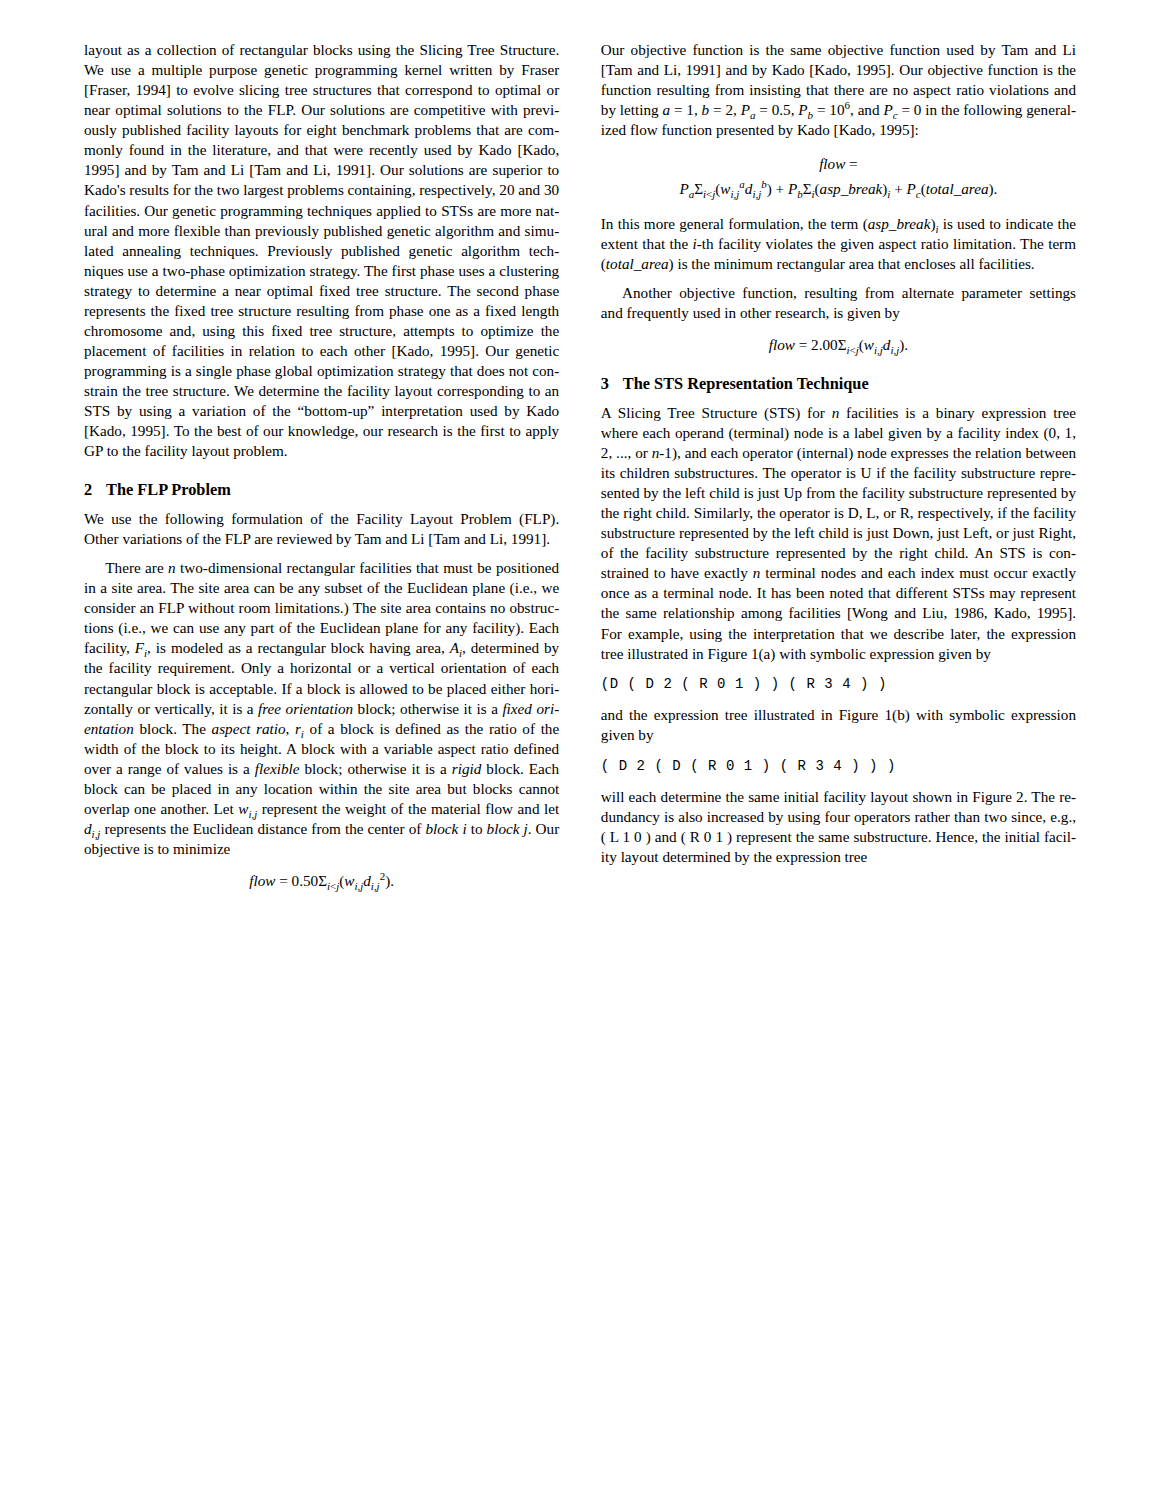layout as a collection of rectangular blocks using the Slicing Tree Structure. We use a multiple purpose genetic programming kernel written by Fraser [Fraser, 1994] to evolve slicing tree structures that correspond to optimal or near optimal solutions to the FLP. Our solutions are competitive with previously published facility layouts for eight benchmark problems that are commonly found in the literature, and that were recently used by Kado [Kado, 1995] and by Tam and Li [Tam and Li, 1991]. Our solutions are superior to Kado's results for the two largest problems containing, respectively, 20 and 30 facilities. Our genetic programming techniques applied to STSs are more natural and more flexible than previously published genetic algorithm and simulated annealing techniques. Previously published genetic algorithm techniques use a two-phase optimization strategy. The first phase uses a clustering strategy to determine a near optimal fixed tree structure. The second phase represents the fixed tree structure resulting from phase one as a fixed length chromosome and, using this fixed tree structure, attempts to optimize the placement of facilities in relation to each other [Kado, 1995]. Our genetic programming is a single phase global optimization strategy that does not constrain the tree structure. We determine the facility layout corresponding to an STS by using a variation of the “bottom-up” interpretation used by Kado [Kado, 1995]. To the best of our knowledge, our research is the first to apply GP to the facility layout problem.
2 The FLP Problem
We use the following formulation of the Facility Layout Problem (FLP). Other variations of the FLP are reviewed by Tam and Li [Tam and Li, 1991].
There are n two-dimensional rectangular facilities that must be positioned in a site area. The site area can be any subset of the Euclidean plane (i.e., we consider an FLP without room limitations.) The site area contains no obstructions (i.e., we can use any part of the Euclidean plane for any facility). Each facility, Fi, is modeled as a rectangular block having area, Ai, determined by the facility requirement. Only a horizontal or a vertical orientation of each rectangular block is acceptable. If a block is allowed to be placed either horizontally or vertically, it is a free orientation block; otherwise it is a fixed orientation block. The aspect ratio, ri of a block is defined as the ratio of the width of the block to its height. A block with a variable aspect ratio defined over a range of values is a flexible block; otherwise it is a rigid block. Each block can be placed in any location within the site area but blocks cannot overlap one another. Let wi,j represent the weight of the material flow and let di,j represents the Euclidean distance from the center of block i to block j. Our objective is to minimize
flow = 0.50Σi<j(wi,jdi,j2).
Our objective function is the same objective function used by Tam and Li [Tam and Li, 1991] and by Kado [Kado, 1995]. Our objective function is the function resulting from insisting that there are no aspect ratio violations and by letting a = 1, b = 2, Pa = 0.5, Pb = 106, and Pc = 0 in the following generalized flow function presented by Kado [Kado, 1995]:
flow =
Pa Σi<j(wi,jadi,jb) + Pb Σi(asp_break)i + Pc(total_area).
In this more general formulation, the term (asp_break)i is used to indicate the extent that the i-th facility violates the given aspect ratio limitation. The term (total_area) is the minimum rectangular area that encloses all facilities.
Another objective function, resulting from alternate parameter settings and frequently used in other research, is given by
flow = 2.00Σi<j(wi,jdi,j).
3 The STS Representation Technique
A Slicing Tree Structure (STS) for n facilities is a binary expression tree where each operand (terminal) node is a label given by a facility index (0, 1, 2, ..., or n-1), and each operator (internal) node expresses the relation between its children substructures. The operator is U if the facility substructure represented by the left child is just Up from the facility substructure represented by the right child. Similarly, the operator is D, L, or R, respectively, if the facility substructure represented by the left child is just Down, just Left, or just Right, of the facility substructure represented by the right child. An STS is constrained to have exactly n terminal nodes and each index must occur exactly once as a terminal node. It has been noted that different STSs may represent the same relationship among facilities [Wong and Liu, 1986, Kado, 1995]. For example, using the interpretation that we describe later, the expression tree illustrated in Figure 1(a) with symbolic expression given by
(D ( D 2 ( R 0 1 ) ) ( R 3 4 ) )
and the expression tree illustrated in Figure 1(b) with symbolic expression given by
( D 2 ( D ( R 0 1 ) ( R 3 4 ) ) )
will each determine the same initial facility layout shown in Figure 2. The redundancy is also increased by using four operators rather than two since, e.g., ( L 1 0 ) and ( R 0 1 ) represent the same substructure. Hence, the initial facility layout determined by the expression tree